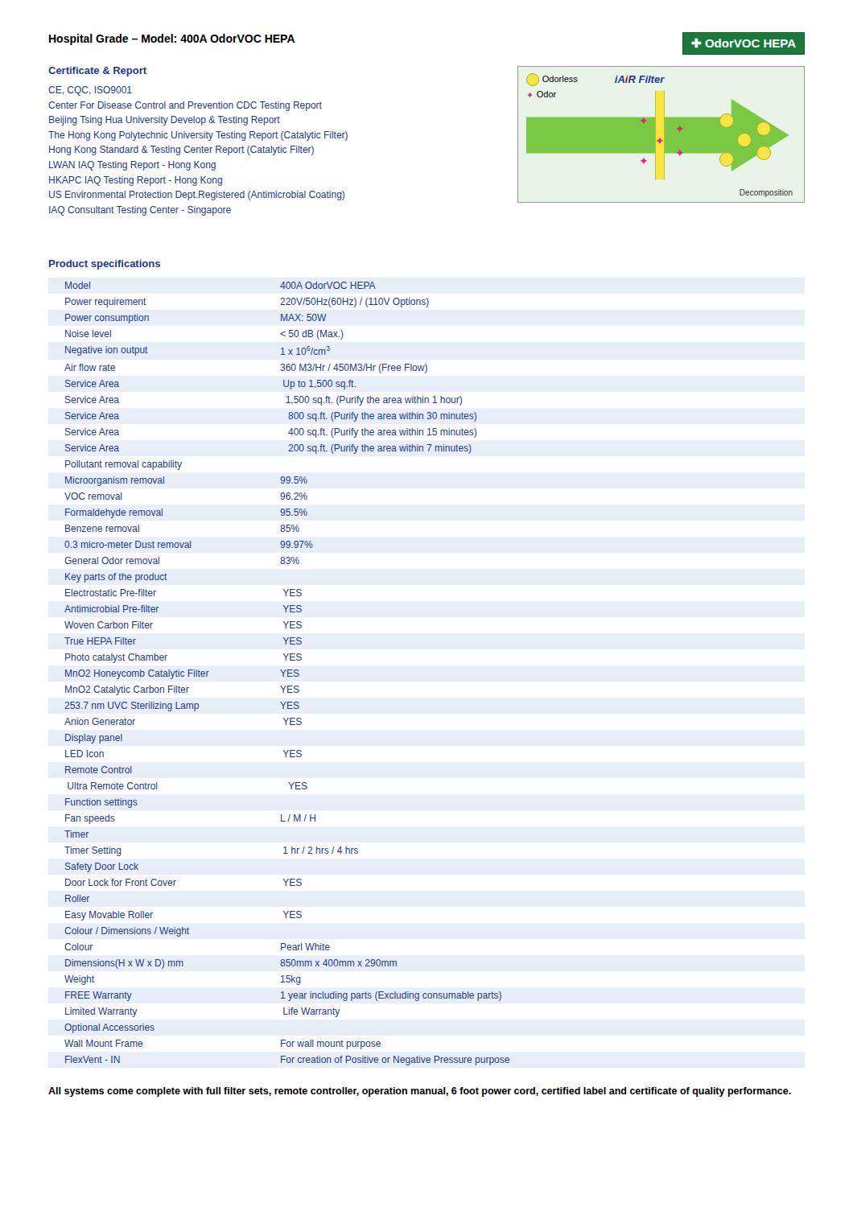Hospital Grade – Model: 400A OdorVOC HEPA
Certificate & Report
CE, CQC, ISO9001
Center For Disease Control and Prevention CDC Testing Report
Beijing Tsing Hua University Develop & Testing Report
The Hong Kong Polytechnic University Testing Report (Catalytic Filter)
Hong Kong Standard & Testing Center Report (Catalytic Filter)
LWAN IAQ Testing Report - Hong Kong
HKAPC IAQ Testing Report - Hong Kong
US Environmental Protection Dept.Registered (Antimicrobial Coating)
IAQ Consultant Testing Center - Singapore
✚OdorVOC HEPA
Odorless
✦Odor
iAi R Filter
✦ ✦ ✦ ✦ ✦
Decomposition
Product specifications
| Model | 400A OdorVOC HEPA |
| Power requirement | 220V/50Hz(60Hz) / (110V Options) |
| Power consumption | MAX: 50W |
| Noise level | < 50 dB (Max.) |
| Negative ion output | 1 x 10 6 /cm 3 |
| Air flow rate | 360 M3/Hr / 450M3/Hr (Free Flow) |
| Service Area | Up to 1,500 sq.ft. |
| Service Area | 1,500 sq.ft. (Purify the area within 1 hour) |
| Service Area | 800 sq.ft. (Purify the area within 30 minutes) |
| Service Area | 400 sq.ft. (Purify the area within 15 minutes) |
| Service Area | 200 sq.ft. (Purify the area within 7 minutes) |
| Pollutant removal capability | |
| Microorganism removal | 99.5% |
| VOC removal | 96.2% |
| Formaldehyde removal | 95.5% |
| Benzene removal | 85% |
| 0.3 micro-meter Dust removal | 99.97% |
| General Odor removal | 83% |
| Key parts of the product | |
| Electrostatic Pre-filter | YES |
| Antimicrobial Pre-filter | YES |
| Woven Carbon Filter | YES |
| True HEPA Filter | YES |
| Photo catalyst Chamber | YES |
| MnO2 Honeycomb Catalytic Filter | YES |
| MnO2 Catalytic Carbon Filter | YES |
| 253.7 nm UVC Sterilizing Lamp | YES |
| Anion Generator | YES |
| Display panel | |
| LED Icon | YES |
| Remote Control | |
| Ultra Remote Control | YES |
| Function settings | |
| Fan speeds | L / M / H |
| Timer | |
| Timer Setting | 1 hr / 2 hrs / 4 hrs |
| Safety Door Lock | |
| Door Lock for Front Cover | YES |
| Roller | |
| Easy Movable Roller | YES |
| Colour / Dimensions / Weight | |
| Colour | Pearl White |
| Dimensions(H x W x D) mm | 850mm x 400mm x 290mm |
| Weight | 15kg |
| FREE Warranty | 1 year including parts (Excluding consumable parts) |
| Limited Warranty | Life Warranty |
| Optional Accessories | |
| Wall Mount Frame | For wall mount purpose |
| FlexVent - IN | For creation of Positive or Negative Pressure purpose |
All systems come complete with full filter sets, remote controller, operation manual, 6 foot power cord, certified label and certificate of quality performance.